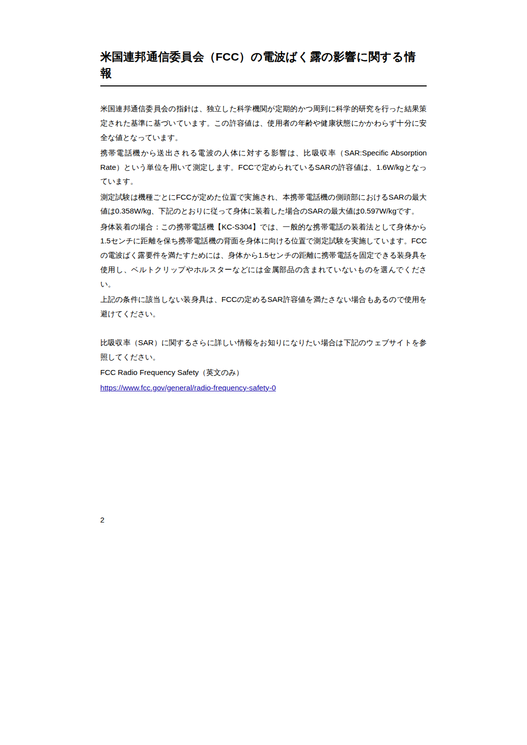米国連邦通信委員会（FCC）の電波ばく露の影響に関する情報
米国連邦通信委員会の指針は、独立した科学機関が定期的かつ周到に科学的研究を行った結果策定された基準に基づいています。この許容値は、使用者の年齢や健康状態にかかわらず十分に安全な値となっています。
携帯電話機から送出される電波の人体に対する影響は、比吸収率（SAR:Specific Absorption Rate）という単位を用いて測定します。FCCで定められているSARの許容値は、1.6W/kgとなっています。
測定試験は機種ごとにFCCが定めた位置で実施され、本携帯電話機の側頭部におけるSARの最大値は0.358W/kg、下記のとおりに従って身体に装着した場合のSARの最大値は0.597W/kgです。
身体装着の場合：この携帯電話機【KC-S304】では、一般的な携帯電話の装着法として身体から1.5センチに距離を保ち携帯電話機の背面を身体に向ける位置で測定試験を実施しています。FCCの電波ばく露要件を満たすためには、身体から1.5センチの距離に携帯電話を固定できる装身具を使用し、ベルトクリップやホルスターなどには金属部品の含まれていないものを選んでください。
上記の条件に該当しない装身具は、FCCの定めるSAR許容値を満たさない場合もあるので使用を避けてください。
比吸収率（SAR）に関するさらに詳しい情報をお知りになりたい場合は下記のウェブサイトを参照してください。
FCC Radio Frequency Safety（英文のみ）
https://www.fcc.gov/general/radio-frequency-safety-0
2